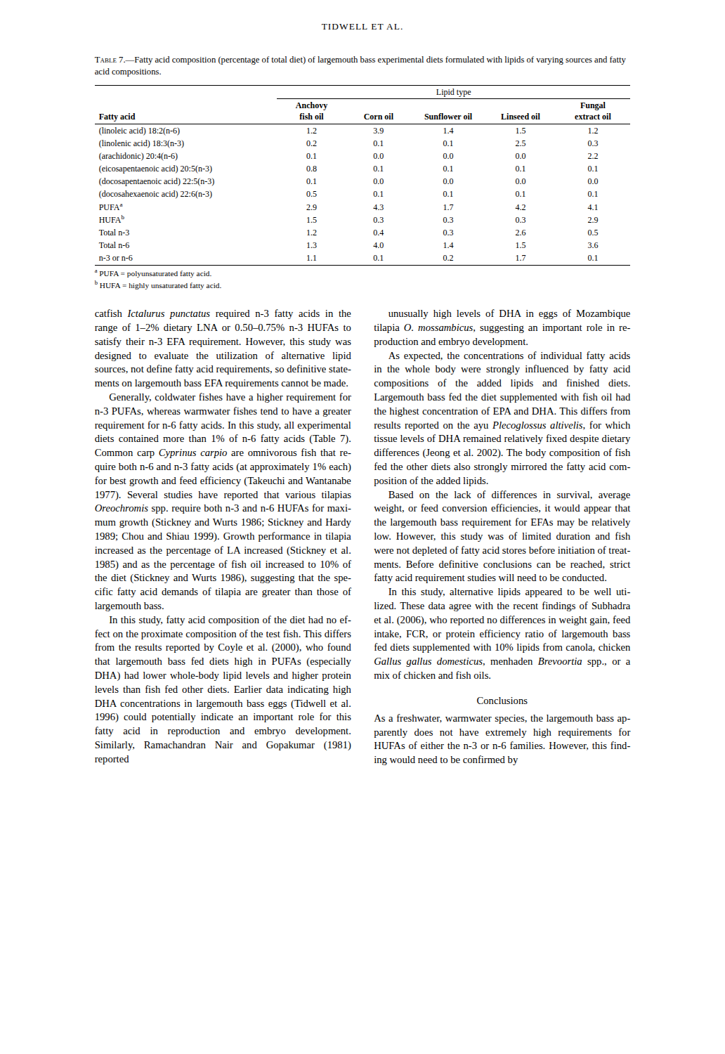TIDWELL ET AL.
Table 7.—Fatty acid composition (percentage of total diet) of largemouth bass experimental diets formulated with lipids of varying sources and fatty acid compositions.
| | Lipid type |
| --- | --- |
| Fatty acid | Anchovy fish oil | Corn oil | Sunflower oil | Linseed oil | Fungal extract oil |
| (linoleic acid) 18:2(n-6) | 1.2 | 3.9 | 1.4 | 1.5 | 1.2 |
| (linolenic acid) 18:3(n-3) | 0.2 | 0.1 | 0.1 | 2.5 | 0.3 |
| (arachidonic) 20:4(n-6) | 0.1 | 0.0 | 0.0 | 0.0 | 2.2 |
| (eicosapentaenoic acid) 20:5(n-3) | 0.8 | 0.1 | 0.1 | 0.1 | 0.1 |
| (docosapentaenoic acid) 22:5(n-3) | 0.1 | 0.0 | 0.0 | 0.0 | 0.0 |
| (docosahexaenoic acid) 22:6(n-3) | 0.5 | 0.1 | 0.1 | 0.1 | 0.1 |
| PUFA a | 2.9 | 4.3 | 1.7 | 4.2 | 4.1 |
| HUFA b | 1.5 | 0.3 | 0.3 | 0.3 | 2.9 |
| Total n-3 | 1.2 | 0.4 | 0.3 | 2.6 | 0.5 |
| Total n-6 | 1.3 | 4.0 | 1.4 | 1.5 | 3.6 |
| n-3 or n-6 | 1.1 | 0.1 | 0.2 | 1.7 | 0.1 |
a PUFA = polyunsaturated fatty acid.
b HUFA = highly unsaturated fatty acid.
catfish Ictalurus punctatus required n-3 fatty acids in the range of 1–2% dietary LNA or 0.50–0.75% n-3 HUFAs to satisfy their n-3 EFA requirement. However, this study was designed to evaluate the utilization of alternative lipid sources, not define fatty acid requirements, so definitive statements on largemouth bass EFA requirements cannot be made.
Generally, coldwater fishes have a higher requirement for n-3 PUFAs, whereas warmwater fishes tend to have a greater requirement for n-6 fatty acids. In this study, all experimental diets contained more than 1% of n-6 fatty acids (Table 7). Common carp Cyprinus carpio are omnivorous fish that require both n-6 and n-3 fatty acids (at approximately 1% each) for best growth and feed efficiency (Takeuchi and Wantanabe 1977). Several studies have reported that various tilapias Oreochromis spp. require both n-3 and n-6 HUFAs for maximum growth (Stickney and Wurts 1986; Stickney and Hardy 1989; Chou and Shiau 1999). Growth performance in tilapia increased as the percentage of LA increased (Stickney et al. 1985) and as the percentage of fish oil increased to 10% of the diet (Stickney and Wurts 1986), suggesting that the specific fatty acid demands of tilapia are greater than those of largemouth bass.
In this study, fatty acid composition of the diet had no effect on the proximate composition of the test fish. This differs from the results reported by Coyle et al. (2000), who found that largemouth bass fed diets high in PUFAs (especially DHA) had lower whole-body lipid levels and higher protein levels than fish fed other diets. Earlier data indicating high DHA concentrations in largemouth bass eggs (Tidwell et al. 1996) could potentially indicate an important role for this fatty acid in reproduction and embryo development. Similarly, Ramachandran Nair and Gopakumar (1981) reported
unusually high levels of DHA in eggs of Mozambique tilapia O. mossambicus, suggesting an important role in reproduction and embryo development.
As expected, the concentrations of individual fatty acids in the whole body were strongly influenced by fatty acid compositions of the added lipids and finished diets. Largemouth bass fed the diet supplemented with fish oil had the highest concentration of EPA and DHA. This differs from results reported on the ayu Plecoglossus altivelis, for which tissue levels of DHA remained relatively fixed despite dietary differences (Jeong et al. 2002). The body composition of fish fed the other diets also strongly mirrored the fatty acid composition of the added lipids.
Based on the lack of differences in survival, average weight, or feed conversion efficiencies, it would appear that the largemouth bass requirement for EFAs may be relatively low. However, this study was of limited duration and fish were not depleted of fatty acid stores before initiation of treatments. Before definitive conclusions can be reached, strict fatty acid requirement studies will need to be conducted.
In this study, alternative lipids appeared to be well utilized. These data agree with the recent findings of Subhadra et al. (2006), who reported no differences in weight gain, feed intake, FCR, or protein efficiency ratio of largemouth bass fed diets supplemented with 10% lipids from canola, chicken Gallus gallus domesticus, menhaden Brevoortia spp., or a mix of chicken and fish oils.
Conclusions
As a freshwater, warmwater species, the largemouth bass apparently does not have extremely high requirements for HUFAs of either the n-3 or n-6 families. However, this finding would need to be confirmed by